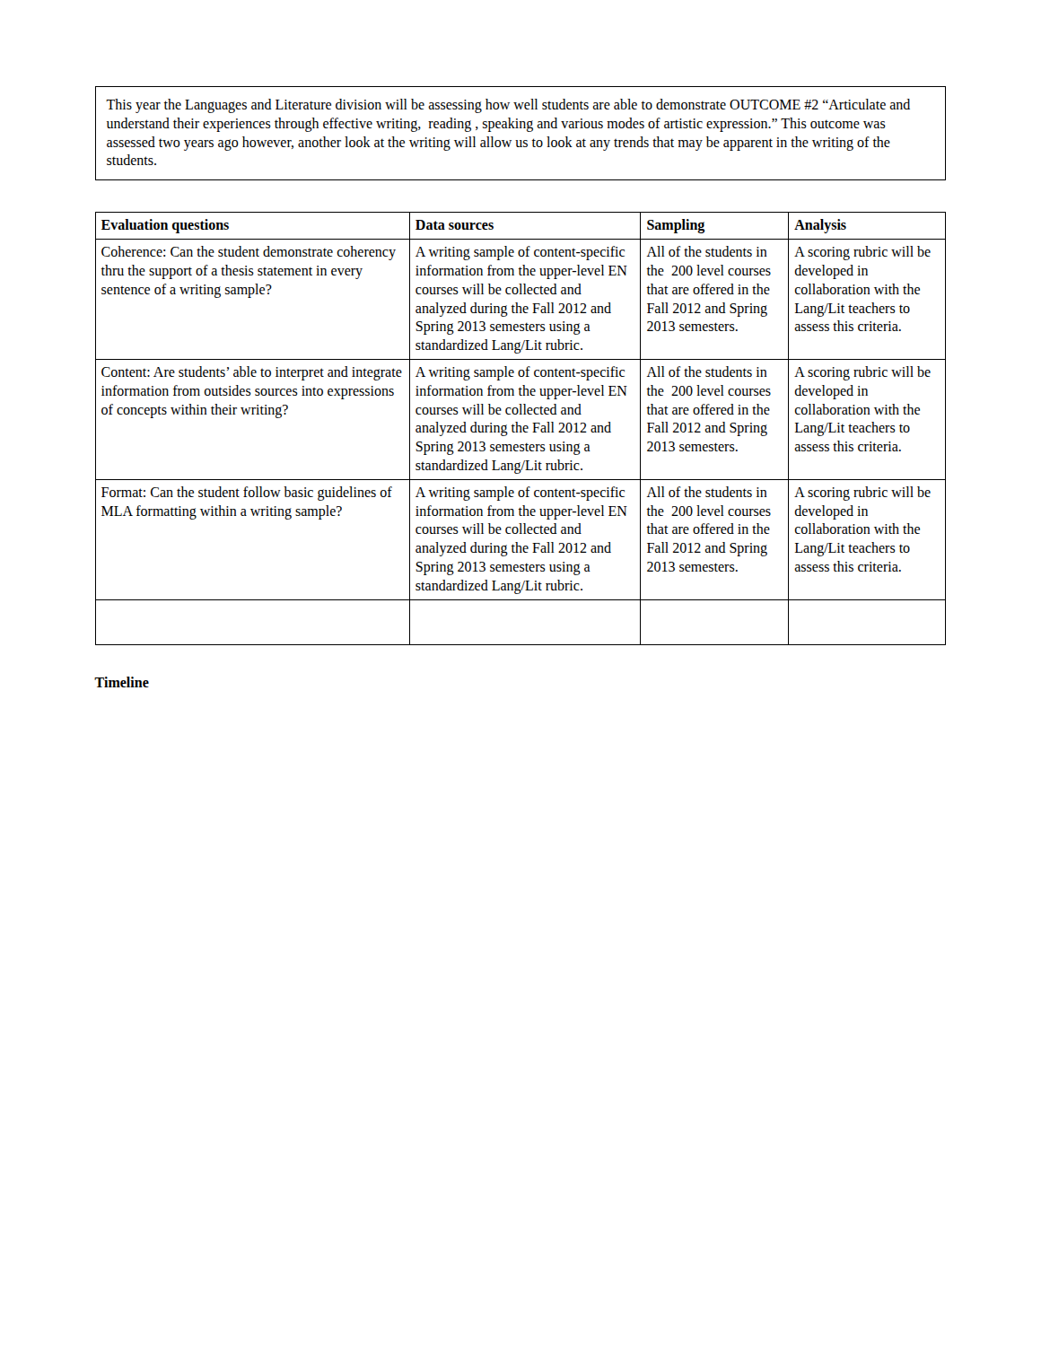This year the Languages and Literature division will be assessing how well students are able to demonstrate OUTCOME #2 “Articulate and understand their experiences through effective writing, reading , speaking and various modes of artistic expression.” This outcome was assessed two years ago however, another look at the writing will allow us to look at any trends that may be apparent in the writing of the students.
| Evaluation questions | Data sources | Sampling | Analysis |
| --- | --- | --- | --- |
| Coherence: Can the student demonstrate coherency thru the support of a thesis statement in every sentence of a writing sample? | A writing sample of content-specific information from the upper-level EN courses will be collected and analyzed during the Fall 2012 and Spring 2013 semesters using a standardized Lang/Lit rubric. | All of the students in the 200 level courses that are offered in the Fall 2012 and Spring 2013 semesters. | A scoring rubric will be developed in collaboration with the Lang/Lit teachers to assess this criteria. |
| Content: Are students’ able to interpret and integrate information from outsides sources into expressions of concepts within their writing? | A writing sample of content-specific information from the upper-level EN courses will be collected and analyzed during the Fall 2012 and Spring 2013 semesters using a standardized Lang/Lit rubric. | All of the students in the 200 level courses that are offered in the Fall 2012 and Spring 2013 semesters. | A scoring rubric will be developed in collaboration with the Lang/Lit teachers to assess this criteria. |
| Format: Can the student follow basic guidelines of MLA formatting within a writing sample? | A writing sample of content-specific information from the upper-level EN courses will be collected and analyzed during the Fall 2012 and Spring 2013 semesters using a standardized Lang/Lit rubric. | All of the students in the 200 level courses that are offered in the Fall 2012 and Spring 2013 semesters. | A scoring rubric will be developed in collaboration with the Lang/Lit teachers to assess this criteria. |
Timeline